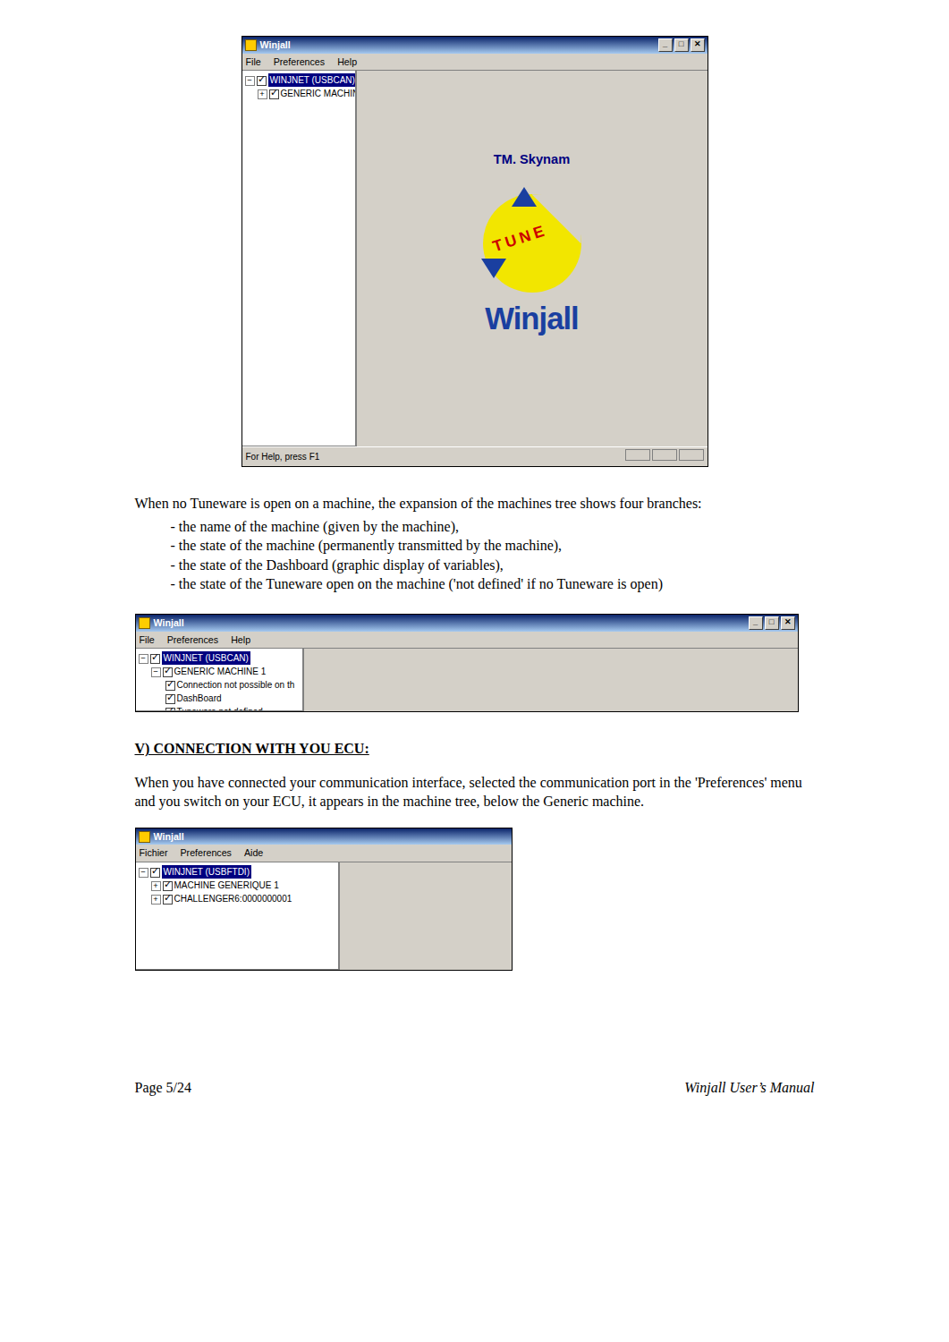Winjall
_□✕
File Preferences Help
− WINJNET (USBCAN)
+ GENERIC MACHINE
TM. Skynam
TUNE
Winjall
For Help, press F1
When no Tuneware is open on a machine, the expansion of the machines tree shows four branches:
- the name of the machine (given by the machine),
- the state of the machine (permanently transmitted by the machine),
- the state of the Dashboard (graphic display of variables),
- the state of the Tuneware open on the machine ('not defined' if no Tuneware is open)
Winjall
_□✕
File Preferences Help
− WINJNET (USBCAN)
− GENERIC MACHINE 1
Connection not possible on th
DashBoard
Tuneware not defined
V) CONNECTION WITH YOU ECU:
When you have connected your communication interface, selected the communication port in the 'Preferences' menu and you switch on your ECU, it appears in the machine tree, below the Generic machine.
Winjall
Fichier Preferences Aide
− WINJNET (USBFTDI)
+ MACHINE GENERIQUE 1
+ CHALLENGER6:0000000001
Page 5/24
Winjall User’s Manual